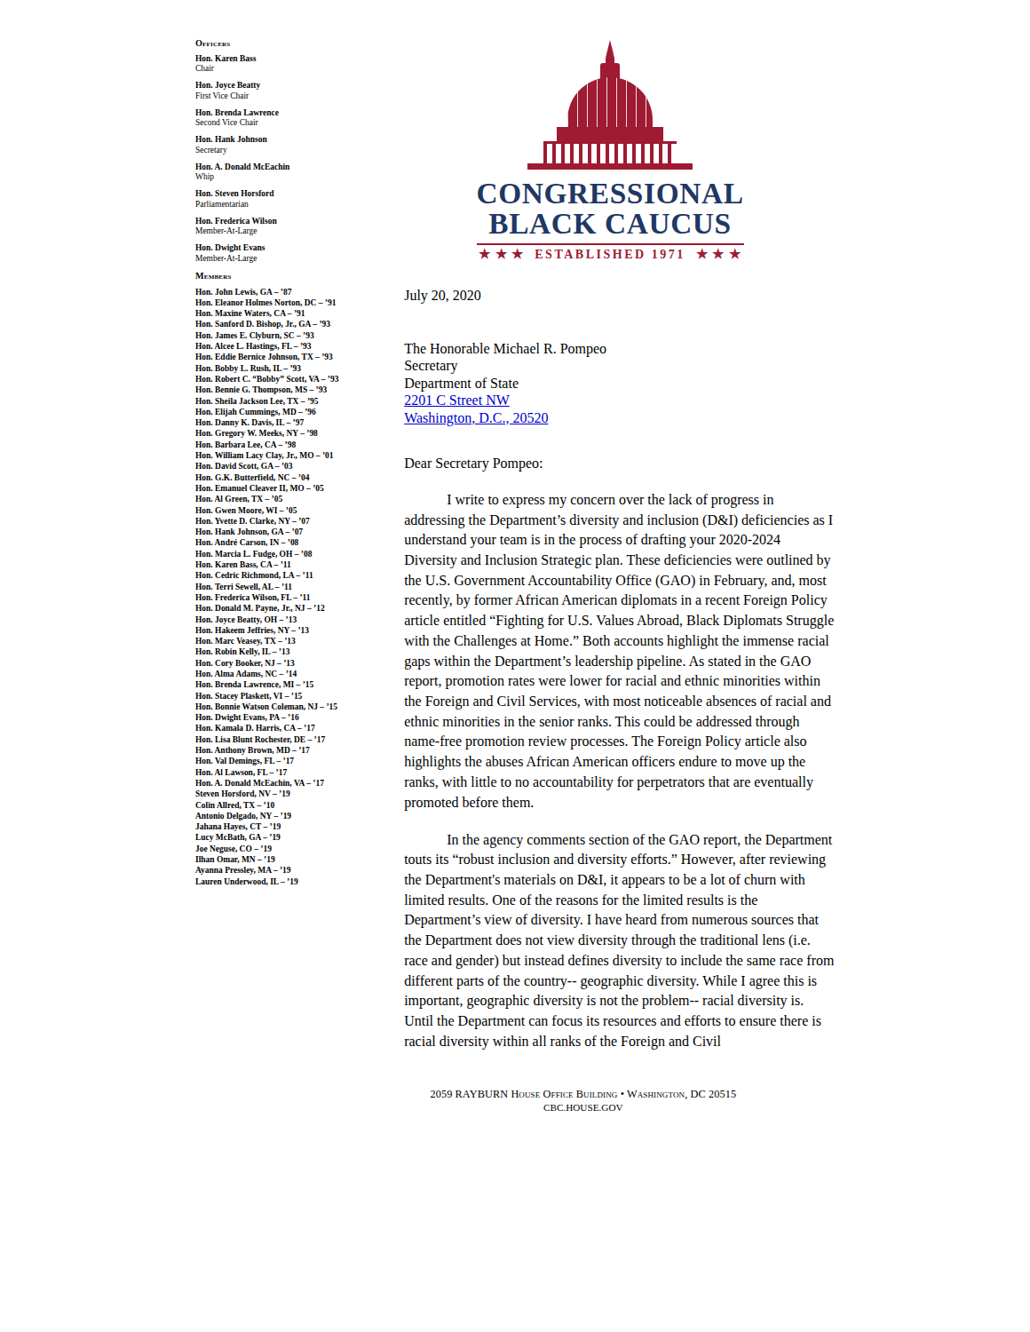Officers
Hon. Karen Bass
Chair
Hon. Joyce Beatty
First Vice Chair
Hon. Brenda Lawrence
Second Vice Chair
Hon. Hank Johnson
Secretary
Hon. A. Donald McEachin
Whip
Hon. Steven Horsford
Parliamentarian
Hon. Frederica Wilson
Member-At-Large
Hon. Dwight Evans
Member-At-Large
Members
Hon. John Lewis, GA – ’87
Hon. Eleanor Holmes Norton, DC – ’91
Hon. Maxine Waters, CA – ’91
Hon. Sanford D. Bishop, Jr., GA – ’93
Hon. James E. Clyburn, SC – ’93
Hon. Alcee L. Hastings, FL – ’93
Hon. Eddie Bernice Johnson, TX – ’93
Hon. Bobby L. Rush, IL – ’93
Hon. Robert C. “Bobby” Scott, VA – ’93
Hon. Bennie G. Thompson, MS – ’93
Hon. Sheila Jackson Lee, TX – ’95
Hon. Elijah Cummings, MD – ’96
Hon. Danny K. Davis, IL – ’97
Hon. Gregory W. Meeks, NY – ’98
Hon. Barbara Lee, CA – ’98
Hon. William Lacy Clay, Jr., MO – ’01
Hon. David Scott, GA – ’03
Hon. G.K. Butterfield, NC – ’04
Hon. Emanuel Cleaver II, MO – ’05
Hon. Al Green, TX – ’05
Hon. Gwen Moore, WI – ’05
Hon. Yvette D. Clarke, NY – ’07
Hon. Hank Johnson, GA – ’07
Hon. André Carson, IN – ’08
Hon. Marcia L. Fudge, OH – ’08
Hon. Karen Bass, CA – ’11
Hon. Cedric Richmond, LA – ’11
Hon. Terri Sewell, AL – ’11
Hon. Frederica Wilson, FL – ’11
Hon. Donald M. Payne, Jr., NJ – ’12
Hon. Joyce Beatty, OH – ’13
Hon. Hakeem Jeffries, NY – ’13
Hon. Marc Veasey, TX – ’13
Hon. Robin Kelly, IL – ’13
Hon. Cory Booker, NJ – ’13
Hon. Alma Adams, NC – ’14
Hon. Brenda Lawrence, MI – ’15
Hon. Stacey Plaskett, VI – ’15
Hon. Bonnie Watson Coleman, NJ – ’15
Hon. Dwight Evans, PA – ’16
Hon. Kamala D. Harris, CA – ’17
Hon. Lisa Blunt Rochester, DE – ’17
Hon. Anthony Brown, MD – ’17
Hon. Val Demings, FL – ’17
Hon. Al Lawson, FL – ’17
Hon. A. Donald McEachin, VA – ’17
Steven Horsford, NV – ’19
Colin Allred, TX – ’10
Antonio Delgado, NY – ’19
Jahana Hayes, CT – ’19
Lucy McBath, GA – ’19
Joe Neguse, CO – ’19
Ilhan Omar, MN – ’19
Ayanna Pressley, MA – ’19
Lauren Underwood, IL – ’19
CONGRESSIONAL BLACK CAUCUS
★ ★ ★ ESTABLISHED 1971 ★ ★ ★
July 20, 2020
The Honorable Michael R. Pompeo
Secretary
Department of State
2201 C Street NW
Washington, D.C., 20520
Dear Secretary Pompeo:
I write to express my concern over the lack of progress in addressing the Department’s diversity and inclusion (D&I) deficiencies as I understand your team is in the process of drafting your 2020-2024 Diversity and Inclusion Strategic plan. These deficiencies were outlined by the U.S. Government Accountability Office (GAO) in February, and, most recently, by former African American diplomats in a recent Foreign Policy article entitled “Fighting for U.S. Values Abroad, Black Diplomats Struggle with the Challenges at Home.” Both accounts highlight the immense racial gaps within the Department’s leadership pipeline. As stated in the GAO report, promotion rates were lower for racial and ethnic minorities within the Foreign and Civil Services, with most noticeable absences of racial and ethnic minorities in the senior ranks. This could be addressed through name-free promotion review processes. The Foreign Policy article also highlights the abuses African American officers endure to move up the ranks, with little to no accountability for perpetrators that are eventually promoted before them.
In the agency comments section of the GAO report, the Department touts its “robust inclusion and diversity efforts.” However, after reviewing the Department's materials on D&I, it appears to be a lot of churn with limited results. One of the reasons for the limited results is the Department’s view of diversity. I have heard from numerous sources that the Department does not view diversity through the traditional lens (i.e. race and gender) but instead defines diversity to include the same race from different parts of the country-- geographic diversity. While I agree this is important, geographic diversity is not the problem-- racial diversity is. Until the Department can focus its resources and efforts to ensure there is racial diversity within all ranks of the Foreign and Civil
2059 RAYBURN House Office Building • Washington, DC 20515
CBC.HOUSE.GOV